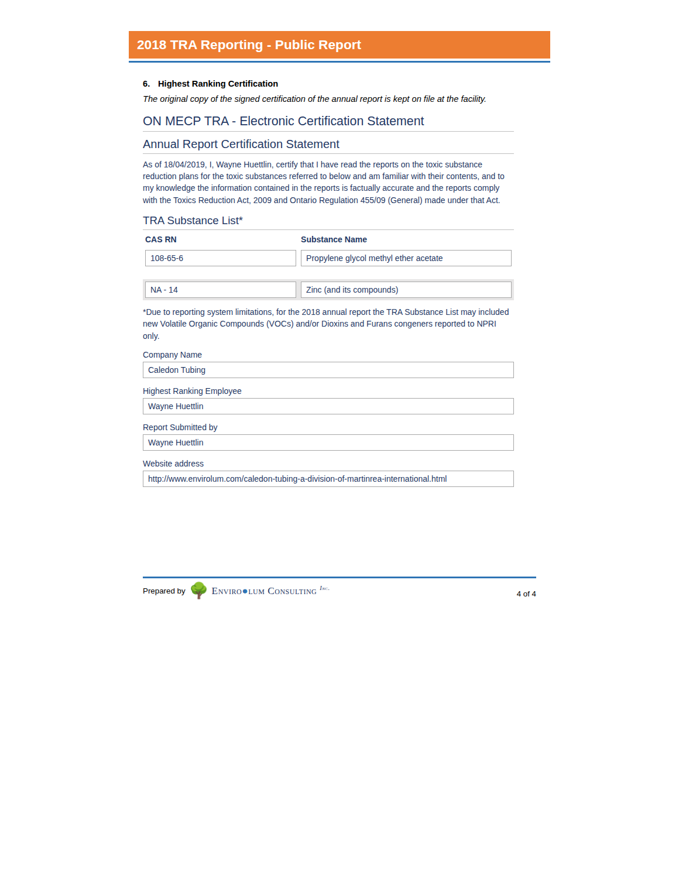2018 TRA Reporting - Public Report
6. Highest Ranking Certification
The original copy of the signed certification of the annual report is kept on file at the facility.
ON MECP TRA - Electronic Certification Statement
Annual Report Certification Statement
As of 18/04/2019, I, Wayne Huettlin, certify that I have read the reports on the toxic substance reduction plans for the toxic substances referred to below and am familiar with their contents, and to my knowledge the information contained in the reports is factually accurate and the reports comply with the Toxics Reduction Act, 2009 and Ontario Regulation 455/09 (General) made under that Act.
TRA Substance List*
| CAS RN | Substance Name |
| --- | --- |
| 108-65-6 | Propylene glycol methyl ether acetate |
| NA - 14 | Zinc (and its compounds) |
*Due to reporting system limitations, for the 2018 annual report the TRA Substance List may included new Volatile Organic Compounds (VOCs) and/or Dioxins and Furans congeners reported to NPRI only.
Company Name
Caledon Tubing
Highest Ranking Employee
Wayne Huettlin
Report Submitted by
Wayne Huettlin
Website address
http://www.envirolum.com/caledon-tubing-a-division-of-martinrea-international.html
Prepared by 🌳 Enviro●lum Consulting Inc.
4 of 4